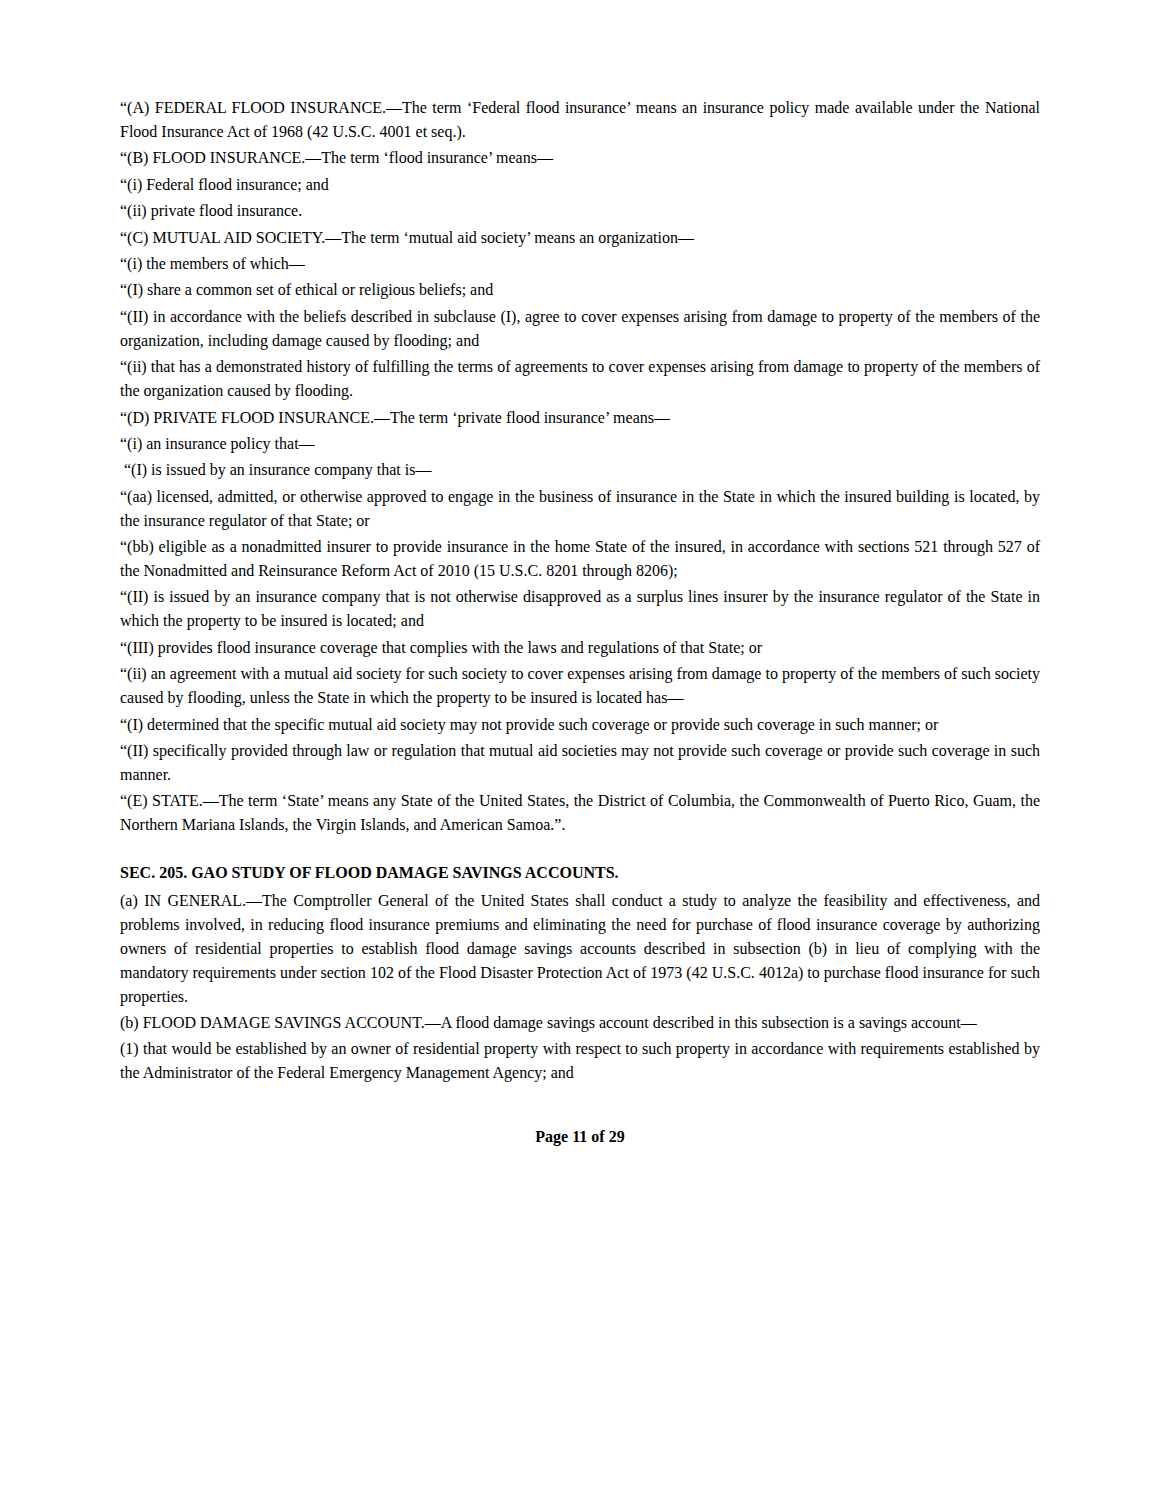“(A) FEDERAL FLOOD INSURANCE.—The term ‘Federal flood insurance’ means an insurance policy made available under the National Flood Insurance Act of 1968 (42 U.S.C. 4001 et seq.).
“(B) FLOOD INSURANCE.—The term ‘flood insurance’ means—
“(i) Federal flood insurance; and
“(ii) private flood insurance.
“(C) MUTUAL AID SOCIETY.—The term ‘mutual aid society’ means an organization—
“(i) the members of which—
“(I) share a common set of ethical or religious beliefs; and
“(II) in accordance with the beliefs described in subclause (I), agree to cover expenses arising from damage to property of the members of the organization, including damage caused by flooding; and
“(ii) that has a demonstrated history of fulfilling the terms of agreements to cover expenses arising from damage to property of the members of the organization caused by flooding.
“(D) PRIVATE FLOOD INSURANCE.—The term ‘private flood insurance’ means—
“(i) an insurance policy that—
“(I) is issued by an insurance company that is—
“(aa) licensed, admitted, or otherwise approved to engage in the business of insurance in the State in which the insured building is located, by the insurance regulator of that State; or
“(bb) eligible as a nonadmitted insurer to provide insurance in the home State of the insured, in accordance with sections 521 through 527 of the Nonadmitted and Reinsurance Reform Act of 2010 (15 U.S.C. 8201 through 8206);
“(II) is issued by an insurance company that is not otherwise disapproved as a surplus lines insurer by the insurance regulator of the State in which the property to be insured is located; and
“(III) provides flood insurance coverage that complies with the laws and regulations of that State; or
“(ii) an agreement with a mutual aid society for such society to cover expenses arising from damage to property of the members of such society caused by flooding, unless the State in which the property to be insured is located has—
“(I) determined that the specific mutual aid society may not provide such coverage or provide such coverage in such manner; or
“(II) specifically provided through law or regulation that mutual aid societies may not provide such coverage or provide such coverage in such manner.
“(E) STATE.—The term ‘State’ means any State of the United States, the District of Columbia, the Commonwealth of Puerto Rico, Guam, the Northern Mariana Islands, the Virgin Islands, and American Samoa.”.
SEC. 205. GAO STUDY OF FLOOD DAMAGE SAVINGS ACCOUNTS.
(a) IN GENERAL.—The Comptroller General of the United States shall conduct a study to analyze the feasibility and effectiveness, and problems involved, in reducing flood insurance premiums and eliminating the need for purchase of flood insurance coverage by authorizing owners of residential properties to establish flood damage savings accounts described in subsection (b) in lieu of complying with the mandatory requirements under section 102 of the Flood Disaster Protection Act of 1973 (42 U.S.C. 4012a) to purchase flood insurance for such properties.
(b) FLOOD DAMAGE SAVINGS ACCOUNT.—A flood damage savings account described in this subsection is a savings account—
(1) that would be established by an owner of residential property with respect to such property in accordance with requirements established by the Administrator of the Federal Emergency Management Agency; and
Page 11 of 29